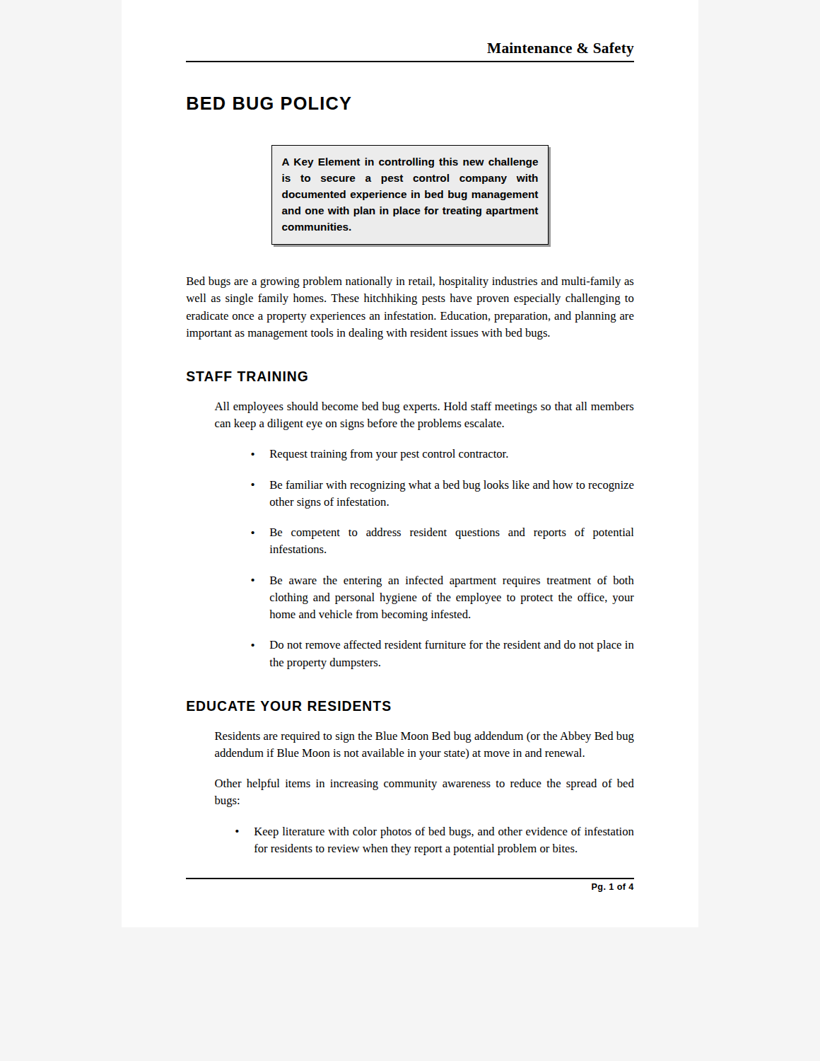Maintenance & Safety
BED BUG POLICY
A Key Element in controlling this new challenge is to secure a pest control company with documented experience in bed bug management and one with plan in place for treating apartment communities.
Bed bugs are a growing problem nationally in retail, hospitality industries and multi-family as well as single family homes. These hitchhiking pests have proven especially challenging to eradicate once a property experiences an infestation. Education, preparation, and planning are important as management tools in dealing with resident issues with bed bugs.
STAFF TRAINING
All employees should become bed bug experts. Hold staff meetings so that all members can keep a diligent eye on signs before the problems escalate.
Request training from your pest control contractor.
Be familiar with recognizing what a bed bug looks like and how to recognize other signs of infestation.
Be competent to address resident questions and reports of potential infestations.
Be aware the entering an infected apartment requires treatment of both clothing and personal hygiene of the employee to protect the office, your home and vehicle from becoming infested.
Do not remove affected resident furniture for the resident and do not place in the property dumpsters.
EDUCATE YOUR RESIDENTS
Residents are required to sign the Blue Moon Bed bug addendum (or the Abbey Bed bug addendum if Blue Moon is not available in your state) at move in and renewal.
Other helpful items in increasing community awareness to reduce the spread of bed bugs:
Keep literature with color photos of bed bugs, and other evidence of infestation for residents to review when they report a potential problem or bites.
Pg. 1 of 4